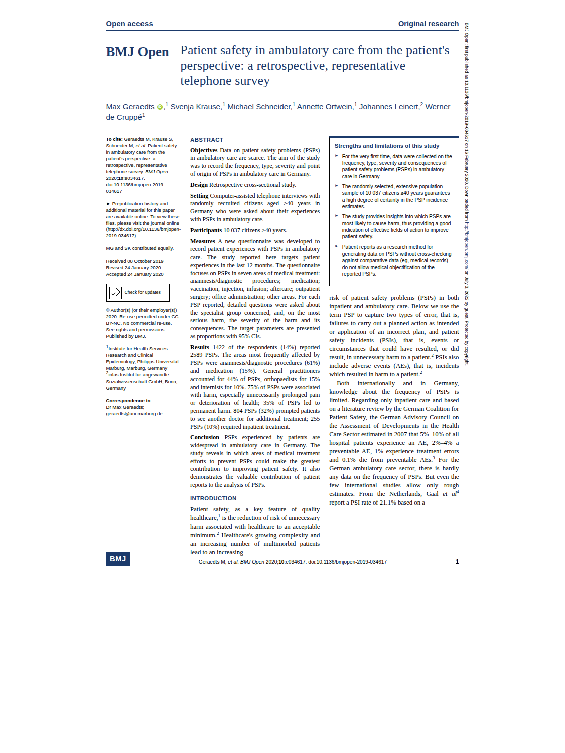Open access
Original research
BMJ Open
Patient safety in ambulatory care from the patient's perspective: a retrospective, representative telephone survey
Max Geraedts ,1 Svenja Krause,1 Michael Schneider,1 Annette Ortwein,1 Johannes Leinert,2 Werner de Cruppé1
To cite: Geraedts M, Krause S, Schneider M, et al. Patient safety in ambulatory care from the patient's perspective: a retrospective, representative telephone survey. BMJ Open 2020;10:e034617. doi:10.1136/bmjopen-2019-034617
► Prepublication history and additional material for this paper are available online. To view these files, please visit the journal online (http://dx.doi.org/10.1136/bmjopen-2019-034617).
MG and SK contributed equally.
Received 08 October 2019
Revised 24 January 2020
Accepted 24 January 2020
Check for updates
© Author(s) (or their employer(s)) 2020. Re-use permitted under CC BY-NC. No commercial re-use. See rights and permissions. Published by BMJ.
1Institute for Health Services Research and Clinical Epidemiology, Philipps-Universitat Marburg, Marburg, Germany
2infas Institut fur angewandte Sozialwissenschaft GmbH, Bonn, Germany
Correspondence to
Dr Max Geraedts;
geraedts@uni-marburg.de
Abstract
Objectives Data on patient safety problems (PSPs) in ambulatory care are scarce. The aim of the study was to record the frequency, type, severity and point of origin of PSPs in ambulatory care in Germany.
Design Retrospective cross-sectional study.
Setting Computer-assisted telephone interviews with randomly recruited citizens aged ≥40 years in Germany who were asked about their experiences with PSPs in ambulatory care.
Participants 10 037 citizens ≥40 years.
Measures A new questionnaire was developed to record patient experiences with PSPs in ambulatory care. The study reported here targets patient experiences in the last 12 months. The questionnaire focuses on PSPs in seven areas of medical treatment: anamnesis/diagnostic procedures; medication; vaccination, injection, infusion; aftercare; outpatient surgery; office administration; other areas. For each PSP reported, detailed questions were asked about the specialist group concerned, and, on the most serious harm, the severity of the harm and its consequences. The target parameters are presented as proportions with 95% CIs.
Results 1422 of the respondents (14%) reported 2589 PSPs. The areas most frequently affected by PSPs were anamnesis/diagnostic procedures (61%) and medication (15%). General practitioners accounted for 44% of PSPs, orthopaedists for 15% and internists for 10%. 75% of PSPs were associated with harm, especially unnecessarily prolonged pain or deterioration of health; 35% of PSPs led to permanent harm. 804 PSPs (32%) prompted patients to see another doctor for additional treatment; 255 PSPs (10%) required inpatient treatment.
Conclusion PSPs experienced by patients are widespread in ambulatory care in Germany. The study reveals in which areas of medical treatment efforts to prevent PSPs could make the greatest contribution to improving patient safety. It also demonstrates the valuable contribution of patient reports to the analysis of PSPs.
Introduction
Patient safety, as a key feature of quality healthcare,1 is the reduction of risk of unnecessary harm associated with healthcare to an acceptable minimum.2 Healthcare's growing complexity and an increasing number of multimorbid patients lead to an increasing
Strengths and limitations of this study
For the very first time, data were collected on the frequency, type, severity and consequences of patient safety problems (PSPs) in ambulatory care in Germany.
The randomly selected, extensive population sample of 10 037 citizens ≥40 years guarantees a high degree of certainty in the PSP incidence estimates.
The study provides insights into which PSPs are most likely to cause harm, thus providing a good indication of effective fields of action to improve patient safety.
Patient reports as a research method for generating data on PSPs without cross-checking against comparative data (eg, medical records) do not allow medical objectification of the reported PSPs.
risk of patient safety problems (PSPs) in both inpatient and ambulatory care. Below we use the term PSP to capture two types of error, that is, failures to carry out a planned action as intended or application of an incorrect plan, and patient safety incidents (PSIs), that is, events or circumstances that could have resulted, or did result, in unnecessary harm to a patient.2 PSIs also include adverse events (AEs), that is, incidents which resulted in harm to a patient.2
Both internationally and in Germany, knowledge about the frequency of PSPs is limited. Regarding only inpatient care and based on a literature review by the German Coalition for Patient Safety, the German Advisory Council on the Assessment of Developments in the Health Care Sector estimated in 2007 that 5%–10% of all hospital patients experience an AE, 2%–4% a preventable AE, 1% experience treatment errors and 0.1% die from preventable AEs.3 For the German ambulatory care sector, there is hardly any data on the frequency of PSPs. But even the few international studies allow only rough estimates. From the Netherlands, Gaal et al4 report a PSI rate of 21.1% based on a
BMJ
Geraedts M, et al. BMJ Open 2020;10:e034617. doi:10.1136/bmjopen-2019-034617
1
BMJ Open: first published as 10.1136/bmjopen-2019-034617 on 16 February 2020. Downloaded from http://bmjopen.bmj.com/ on July 3, 2022 by guest. Protected by copyright.